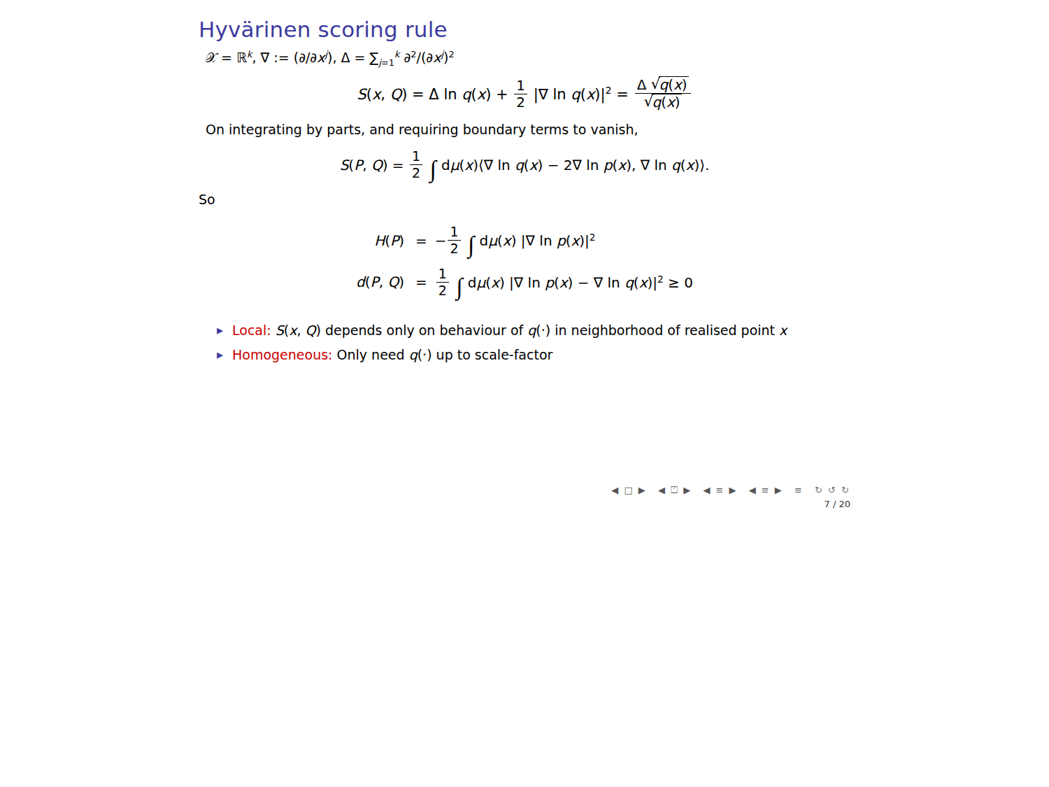Hyvärinen scoring rule
𝒳 = ℝk, ∇ := (∂/∂xj), Δ = ∑j=1k ∂2/(∂xj)2
S(x, Q) = Δ ln q(x) + 12 |∇ ln q(x)|2 = Δ q(x) q(x)
On integrating by parts, and requiring boundary terms to vanish,
S(P, Q) = 12 ∫ dμ(x)⟨∇ ln q(x) − 2∇ ln p(x), ∇ ln q(x)⟩.
So
| H ( P ) | = | − 1 2 ∫ d μ ( x ) /∇ ln p ( x )/ 2 |
| d ( P , Q ) | = | 1 2 ∫ d μ ( x ) /∇ ln p ( x ) − ∇ ln q ( x )/ 2 ≥ 0 |
Local: S(x, Q) depends only on behaviour of q(·) in neighborhood of realised point x
Homogeneous: Only need q(·) up to scale-factor
◀ □ ▶ ◀ ⏍ ▶ ◀ ≡ ▶ ◀ ≡ ▶ ≡ ↻ ↺ ↻
7 / 20